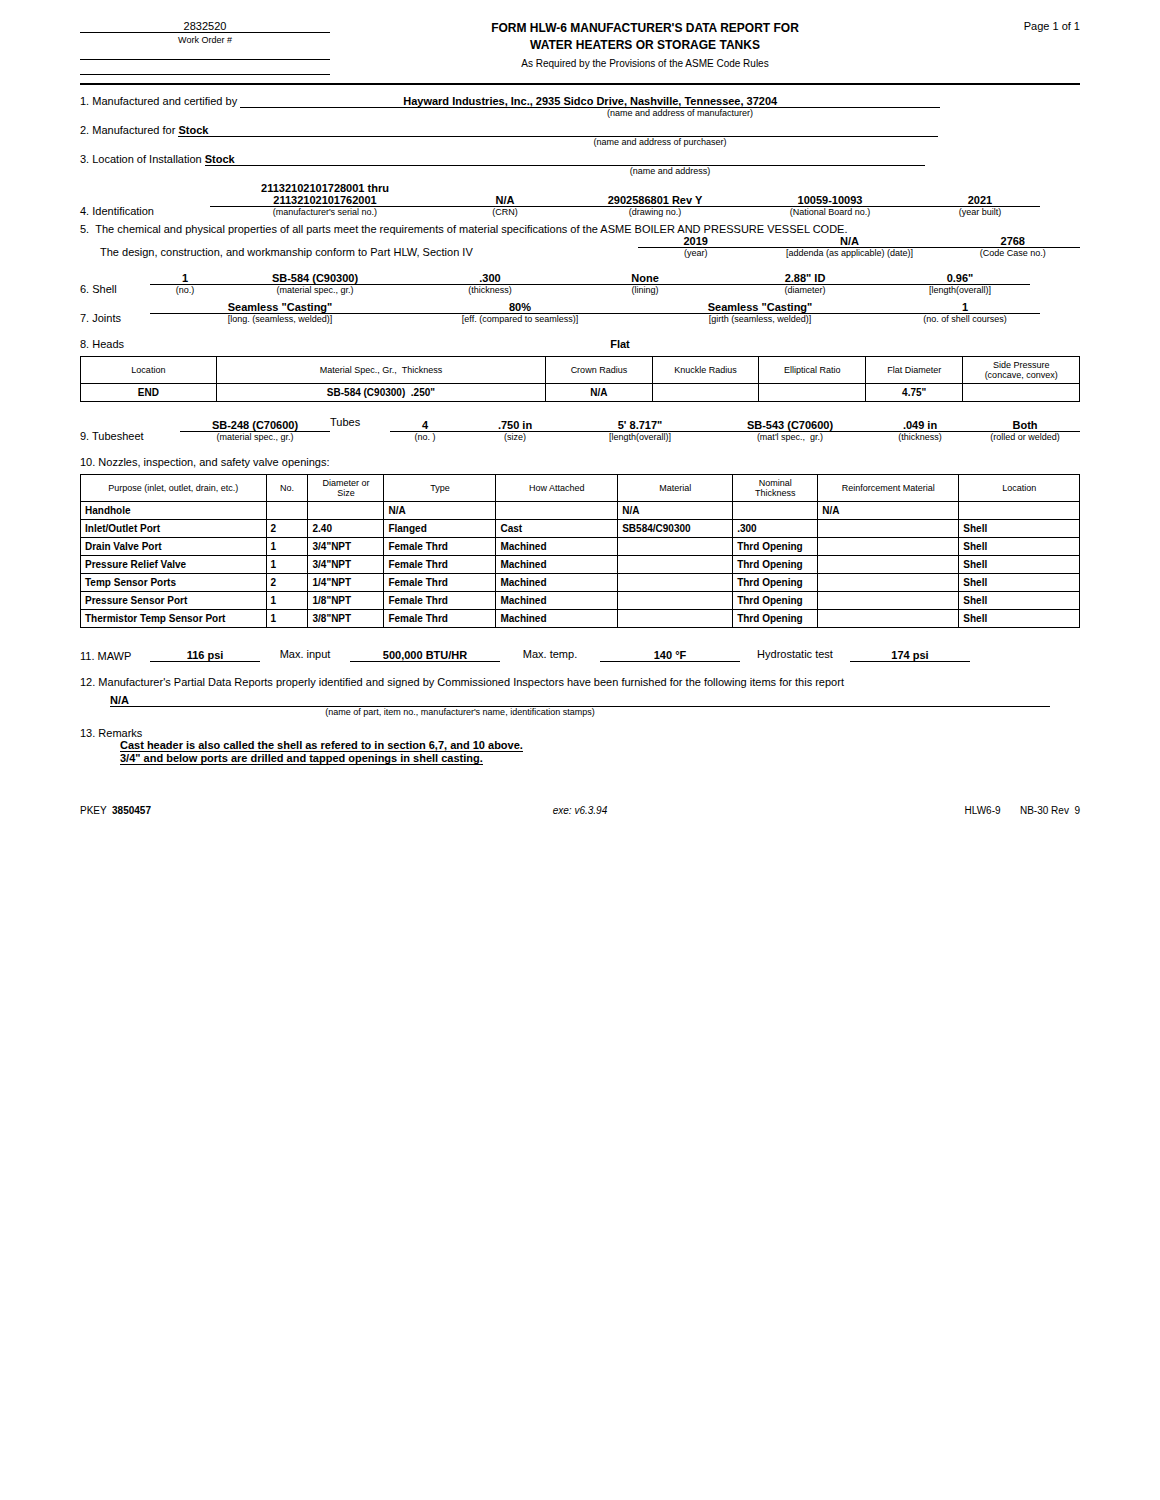2832520
Work Order #
FORM HLW-6 MANUFACTURER'S DATA REPORT FOR
WATER HEATERS OR STORAGE TANKS
As Required by the Provisions of the ASME Code Rules
Page 1 of 1
1. Manufactured and certified by Hayward Industries, Inc., 2935 Sidco Drive, Nashville, Tennessee, 37204
(name and address of manufacturer)
2. Manufactured for Stock
(name and address of purchaser)
3. Location of Installation Stock
(name and address)
4. Identification
21132102101728001 thru
21132102101762001
(manufacturer's serial no.)
N/A
(CRN)
2902586801 Rev Y
(drawing no.)
10059-10093
(National Board no.)
2021
(year built)
5. The chemical and physical properties of all parts meet the requirements of material specifications of the ASME BOILER AND PRESSURE VESSEL CODE.
The design, construction, and workmanship conform to Part HLW, Section IV
2019
(year)
N/A
[addenda (as applicable) (date)]
2768
(Code Case no.)
6. Shell
1
(no.)
SB-584 (C90300)
(material spec., gr.)
.300
(thickness)
None
(lining)
2.88" ID
(diameter)
0.96"
[length(overall)]
7. Joints
Seamless "Casting"
[long. (seamless, welded)]
80%
[eff. (compared to seamless)]
Seamless "Casting"
[girth (seamless, welded)]
1
(no. of shell courses)
8. Heads
Flat
| Location | Material Spec., Gr., Thickness | Crown Radius | Knuckle Radius | Elliptical Ratio | Flat Diameter | Side Pressure (concave, convex) |
| --- | --- | --- | --- | --- | --- | --- |
| END | SB-584 (C90300) .250" | N/A | | | 4.75" | |
9. Tubesheet
SB-248 (C70600)
(material spec., gr.)
Tubes
4
(no. )
.750 in
(size)
5' 8.717"
[length(overall)]
SB-543 (C70600)
(mat'l spec., gr.)
.049 in
(thickness)
Both
(rolled or welded)
10. Nozzles, inspection, and safety valve openings:
| Purpose (inlet, outlet, drain, etc.) | No. | Diameter or Size | Type | How Attached | Material | Nominal Thickness | Reinforcement Material | Location |
| --- | --- | --- | --- | --- | --- | --- | --- | --- |
| Handhole | | | N/A | | N/A | | N/A | |
| Inlet/Outlet Port | 2 | 2.40 | Flanged | Cast | SB584/C90300 | .300 | | Shell |
| Drain Valve Port | 1 | 3/4"NPT | Female Thrd | Machined | | Thrd Opening | | Shell |
| Pressure Relief Valve | 1 | 3/4"NPT | Female Thrd | Machined | | Thrd Opening | | Shell |
| Temp Sensor Ports | 2 | 1/4"NPT | Female Thrd | Machined | | Thrd Opening | | Shell |
| Pressure Sensor Port | 1 | 1/8"NPT | Female Thrd | Machined | | Thrd Opening | | Shell |
| Thermistor Temp Sensor Port | 1 | 3/8"NPT | Female Thrd | Machined | | Thrd Opening | | Shell |
11. MAWP
116 psi
Max. input
500,000 BTU/HR
Max. temp.
140 °F
Hydrostatic test
174 psi
12. Manufacturer's Partial Data Reports properly identified and signed by Commissioned Inspectors have been furnished for the following items for this report
N/A
(name of part, item no., manufacturer's name, identification stamps)
13. Remarks
Cast header is also called the shell as refered to in section 6,7, and 10 above.
3/4" and below ports are drilled and tapped openings in shell casting.
PKEY 3850457
exe: v6.3.94
HLW6-9 NB-30 Rev 9